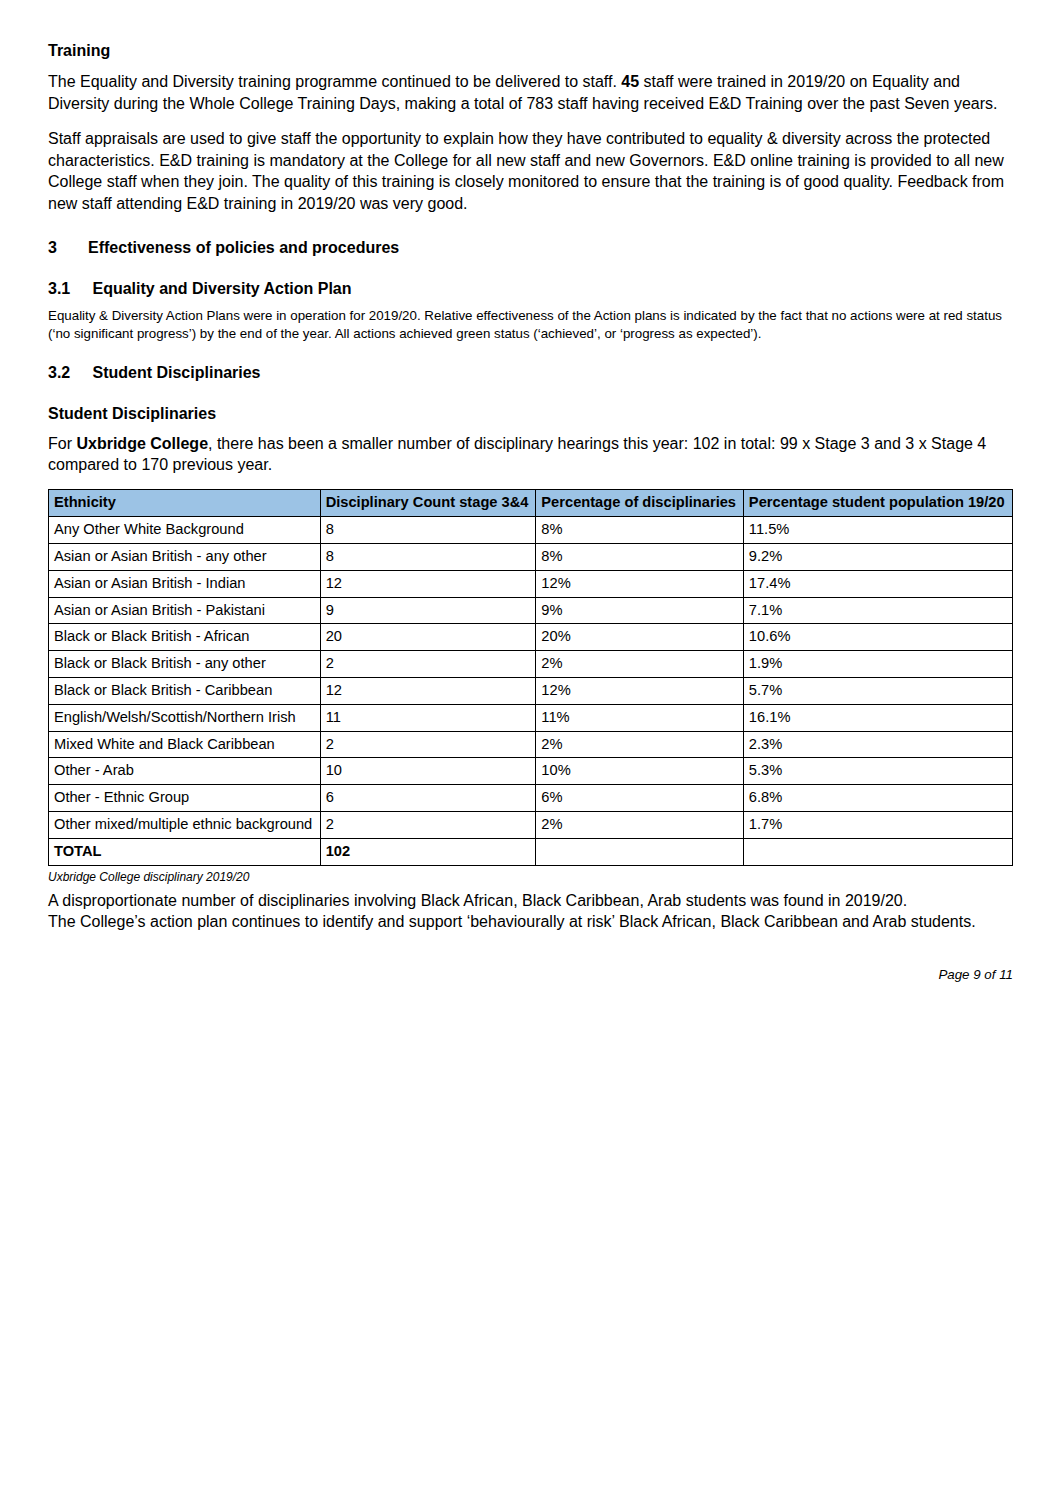Training
The Equality and Diversity training programme continued to be delivered to staff. 45 staff were trained in 2019/20 on Equality and Diversity during the Whole College Training Days, making a total of 783 staff having received E&D Training over the past Seven years.
Staff appraisals are used to give staff the opportunity to explain how they have contributed to equality & diversity across the protected characteristics. E&D training is mandatory at the College for all new staff and new Governors. E&D online training is provided to all new College staff when they join. The quality of this training is closely monitored to ensure that the training is of good quality. Feedback from new staff attending E&D training in 2019/20 was very good.
3 Effectiveness of policies and procedures
3.1 Equality and Diversity Action Plan
Equality & Diversity Action Plans were in operation for 2019/20. Relative effectiveness of the Action plans is indicated by the fact that no actions were at red status (‘no significant progress’) by the end of the year. All actions achieved green status (‘achieved’, or ‘progress as expected’).
3.2 Student Disciplinaries
Student Disciplinaries
For Uxbridge College, there has been a smaller number of disciplinary hearings this year: 102 in total: 99 x Stage 3 and 3 x Stage 4 compared to 170 previous year.
Uxbridge College disciplinary 2019/20
| Ethnicity | Disciplinary Count stage 3&4 | Percentage of disciplinaries | Percentage student population 19/20 |
| --- | --- | --- | --- |
| Any Other White Background | 8 | 8% | 11.5% |
| Asian or Asian British - any other | 8 | 8% | 9.2% |
| Asian or Asian British - Indian | 12 | 12% | 17.4% |
| Asian or Asian British - Pakistani | 9 | 9% | 7.1% |
| Black or Black British - African | 20 | 20% | 10.6% |
| Black or Black British - any other | 2 | 2% | 1.9% |
| Black or Black British - Caribbean | 12 | 12% | 5.7% |
| English/Welsh/Scottish/Northern Irish | 11 | 11% | 16.1% |
| Mixed White and Black Caribbean | 2 | 2% | 2.3% |
| Other - Arab | 10 | 10% | 5.3% |
| Other - Ethnic Group | 6 | 6% | 6.8% |
| Other mixed/multiple ethnic background | 2 | 2% | 1.7% |
| TOTAL | 102 | | |
A disproportionate number of disciplinaries involving Black African, Black Caribbean, Arab students was found in 2019/20.
The College’s action plan continues to identify and support ‘behaviourally at risk’ Black African, Black Caribbean and Arab students.
Page 9 of 11